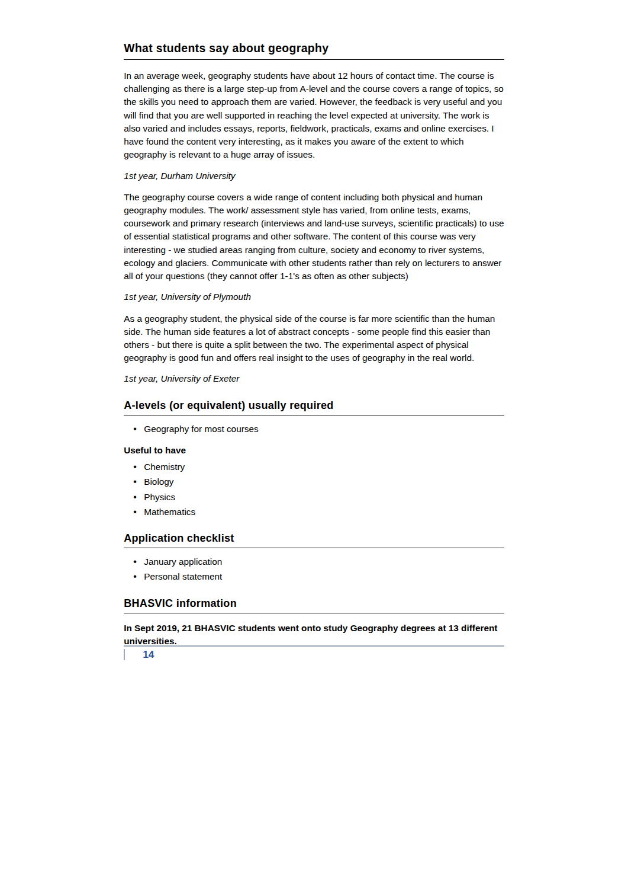What students say about geography
In an average week, geography students have about 12 hours of contact time. The course is challenging as there is a large step-up from A-level and the course covers a range of topics, so the skills you need to approach them are varied. However, the feedback is very useful and you will find that you are well supported in reaching the level expected at university. The work is also varied and includes essays, reports, fieldwork, practicals, exams and online exercises. I have found the content very interesting, as it makes you aware of the extent to which geography is relevant to a huge array of issues.
1st year, Durham University
The geography course covers a wide range of content including both physical and human geography modules. The work/ assessment style has varied, from online tests, exams, coursework and primary research (interviews and land-use surveys, scientific practicals) to use of essential statistical programs and other software. The content of this course was very interesting - we studied areas ranging from culture, society and economy to river systems, ecology and glaciers. Communicate with other students rather than rely on lecturers to answer all of your questions (they cannot offer 1-1's as often as other subjects)
1st year, University of Plymouth
As a geography student, the physical side of the course is far more scientific than the human side. The human side features a lot of abstract concepts - some people find this easier than others - but there is quite a split between the two. The experimental aspect of physical geography is good fun and offers real insight to the uses of geography in the real world.
1st year, University of Exeter
A-levels (or equivalent) usually required
Geography for most courses
Useful to have
Chemistry
Biology
Physics
Mathematics
Application checklist
January application
Personal statement
BHASVIC information
In Sept 2019, 21 BHASVIC students went onto study Geography degrees at 13 different universities.
14